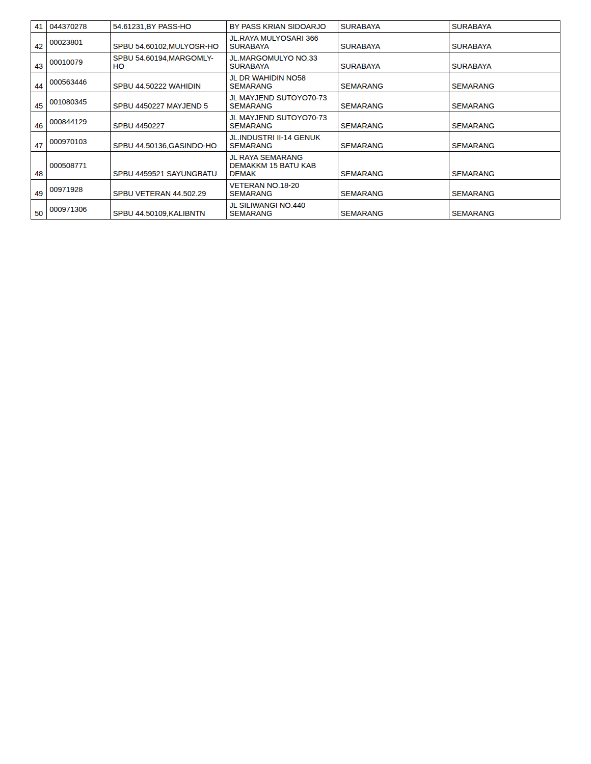| 41 | 044370278 | 54.61231,BY PASS-HO | BY PASS KRIAN SIDOARJO | SURABAYA | SURABAYA |
| 42 | 00023801 | SPBU 54.60102,MULYOSR-HO | JL.RAYA MULYOSARI 366 SURABAYA | SURABAYA | SURABAYA |
| 43 | 00010079 | SPBU 54.60194,MARGOMLY-HO | JL.MARGOMULYO NO.33 SURABAYA | SURABAYA | SURABAYA |
| 44 | 000563446 | SPBU 44.50222 WAHIDIN | JL DR WAHIDIN NO58 SEMARANG | SEMARANG | SEMARANG |
| 45 | 001080345 | SPBU 4450227 MAYJEND 5 | JL MAYJEND SUTOYO70-73 SEMARANG | SEMARANG | SEMARANG |
| 46 | 000844129 | SPBU 4450227 | JL MAYJEND SUTOYO70-73 SEMARANG | SEMARANG | SEMARANG |
| 47 | 000970103 | SPBU 44.50136,GASINDO-HO | JL.INDUSTRI II-14 GENUK SEMARANG | SEMARANG | SEMARANG |
| 48 | 000508771 | SPBU 4459521 SAYUNGBATU | JL RAYA SEMARANG DEMAKKM 15 BATU KAB DEMAK | SEMARANG | SEMARANG |
| 49 | 00971928 | SPBU VETERAN 44.502.29 | VETERAN NO.18-20 SEMARANG | SEMARANG | SEMARANG |
| 50 | 000971306 | SPBU 44.50109,KALIBNTN | JL SILIWANGI NO.440 SEMARANG | SEMARANG | SEMARANG |